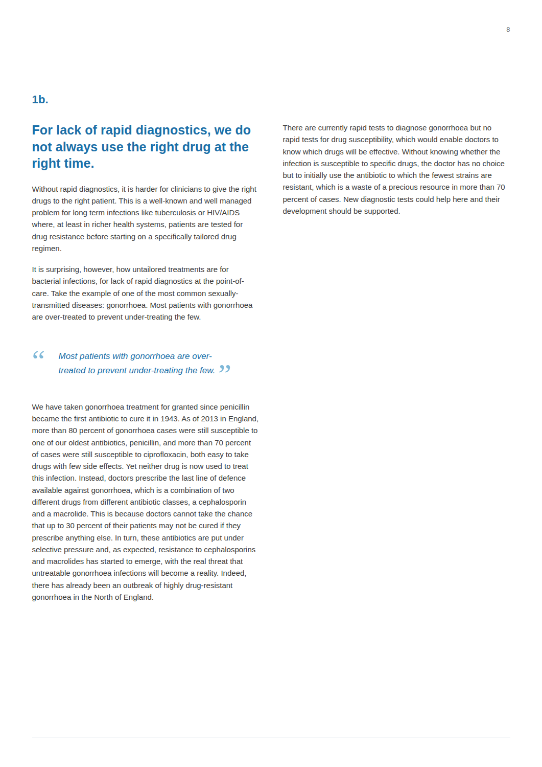8
1b.
For lack of rapid diagnostics, we do not always use the right drug at the right time.
Without rapid diagnostics, it is harder for clinicians to give the right drugs to the right patient. This is a well-known and well managed problem for long term infections like tuberculosis or HIV/AIDS where, at least in richer health systems, patients are tested for drug resistance before starting on a specifically tailored drug regimen.
It is surprising, however, how untailored treatments are for bacterial infections, for lack of rapid diagnostics at the point-of-care. Take the example of one of the most common sexually-transmitted diseases: gonorrhoea. Most patients with gonorrhoea are over-treated to prevent under-treating the few.
“
Most patients with gonorrhoea are over-treated to prevent under-treating the few.”
We have taken gonorrhoea treatment for granted since penicillin became the first antibiotic to cure it in 1943. As of 2013 in England, more than 80 percent of gonorrhoea cases were still susceptible to one of our oldest antibiotics, penicillin, and more than 70 percent of cases were still susceptible to ciprofloxacin, both easy to take drugs with few side effects. Yet neither drug is now used to treat this infection. Instead, doctors prescribe the last line of defence available against gonorrhoea, which is a combination of two different drugs from different antibiotic classes, a cephalosporin and a macrolide. This is because doctors cannot take the chance that up to 30 percent of their patients may not be cured if they prescribe anything else. In turn, these antibiotics are put under selective pressure and, as expected, resistance to cephalosporins and macrolides has started to emerge, with the real threat that untreatable gonorrhoea infections will become a reality. Indeed, there has already been an outbreak of highly drug-resistant gonorrhoea in the North of England.
There are currently rapid tests to diagnose gonorrhoea but no rapid tests for drug susceptibility, which would enable doctors to know which drugs will be effective. Without knowing whether the infection is susceptible to specific drugs, the doctor has no choice but to initially use the antibiotic to which the fewest strains are resistant, which is a waste of a precious resource in more than 70 percent of cases. New diagnostic tests could help here and their development should be supported.